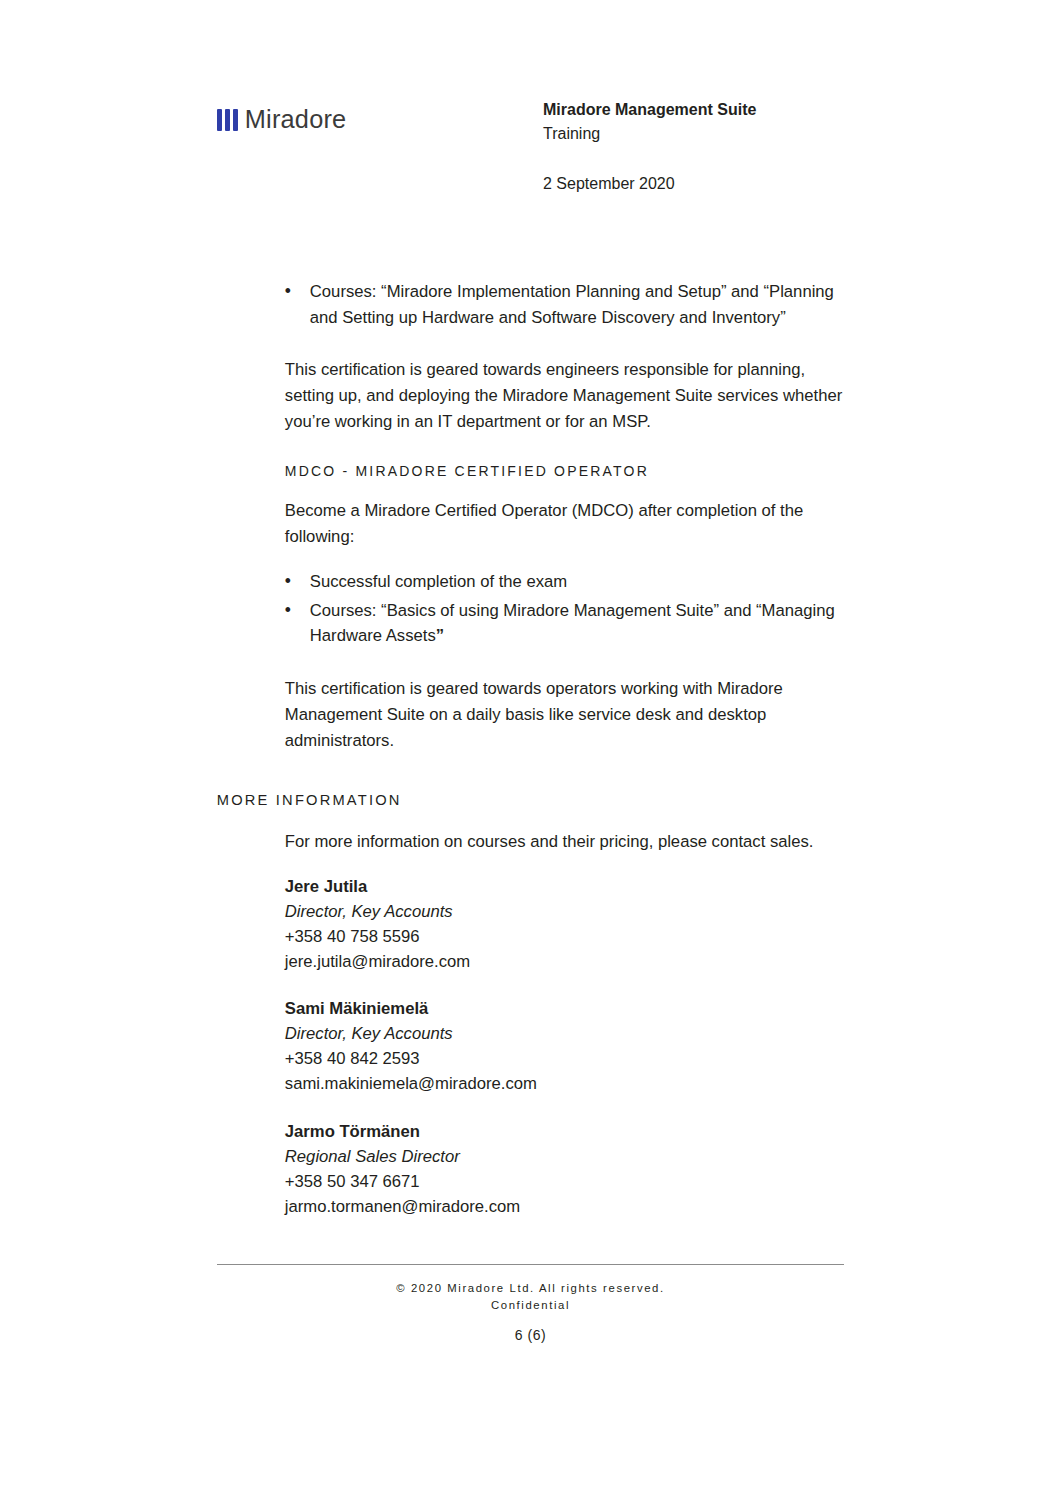Miradore
Miradore Management Suite
Training
2 September 2020
Courses: “Miradore Implementation Planning and Setup” and “Planning and Setting up Hardware and Software Discovery and Inventory”
This certification is geared towards engineers responsible for planning, setting up, and deploying the Miradore Management Suite services whether you’re working in an IT department or for an MSP.
MDCO - Miradore Certified Operator
Become a Miradore Certified Operator (MDCO) after completion of the following:
Successful completion of the exam
Courses: “Basics of using Miradore Management Suite” and “Managing Hardware Assets”
This certification is geared towards operators working with Miradore Management Suite on a daily basis like service desk and desktop administrators.
More information
For more information on courses and their pricing, please contact sales.
Jere Jutila
Director, Key Accounts
+358 40 758 5596
jere.jutila@miradore.com
Sami Mäkiniemelä
Director, Key Accounts
+358 40 842 2593
sami.makiniemela@miradore.com
Jarmo Törmänen
Regional Sales Director
+358 50 347 6671
jarmo.tormanen@miradore.com
© 2020 Miradore Ltd. All rights reserved.
Confidential
6 (6)